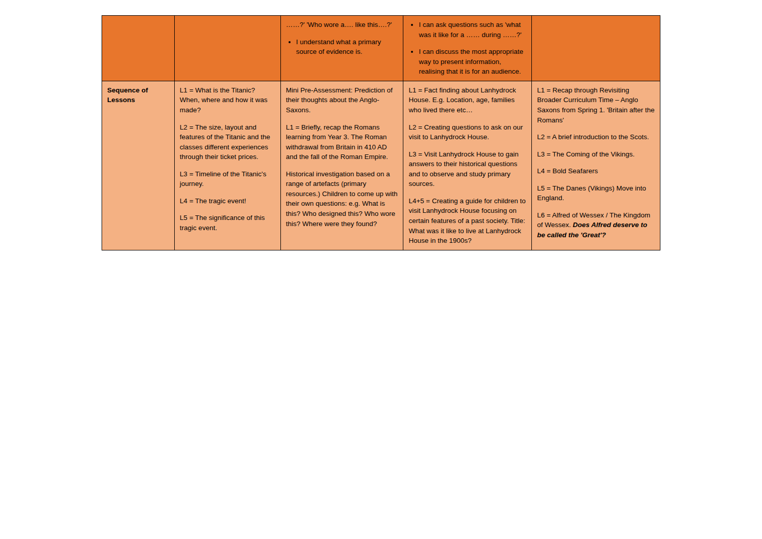| | | ……?' 'Who wore a…. like this….?' I understand what a primary source of evidence is. | I can ask questions such as 'what was it like for a …… during ……?' I can discuss the most appropriate way to present information, realising that it is for an audience. | |
| Sequence of Lessons | L1 = What is the Titanic? When, where and how it was made? L2 = The size, layout and features of the Titanic and the classes different experiences through their ticket prices. L3 = Timeline of the Titanic's journey. L4 = The tragic event! L5 = The significance of this tragic event. | Mini Pre-Assessment: Prediction of their thoughts about the Anglo-Saxons. L1 = Briefly, recap the Romans learning from Year 3. The Roman withdrawal from Britain in 410 AD and the fall of the Roman Empire. Historical investigation based on a range of artefacts (primary resources.) Children to come up with their own questions: e.g. What is this? Who designed this? Who wore this? Where were they found? | L1 = Fact finding about Lanhydrock House. E.g. Location, age, families who lived there etc… L2 = Creating questions to ask on our visit to Lanhydrock House. L3 = Visit Lanhydrock House to gain answers to their historical questions and to observe and study primary sources. L4+5 = Creating a guide for children to visit Lanhydrock House focusing on certain features of a past society. Title: What was it like to live at Lanhydrock House in the 1900s? | L1 = Recap through Revisiting Broader Curriculum Time – Anglo Saxons from Spring 1. 'Britain after the Romans' L2 = A brief introduction to the Scots. L3 = The Coming of the Vikings. L4 = Bold Seafarers L5 = The Danes (Vikings) Move into England. L6 = Alfred of Wessex / The Kingdom of Wessex. Does Alfred deserve to be called the 'Great'? |